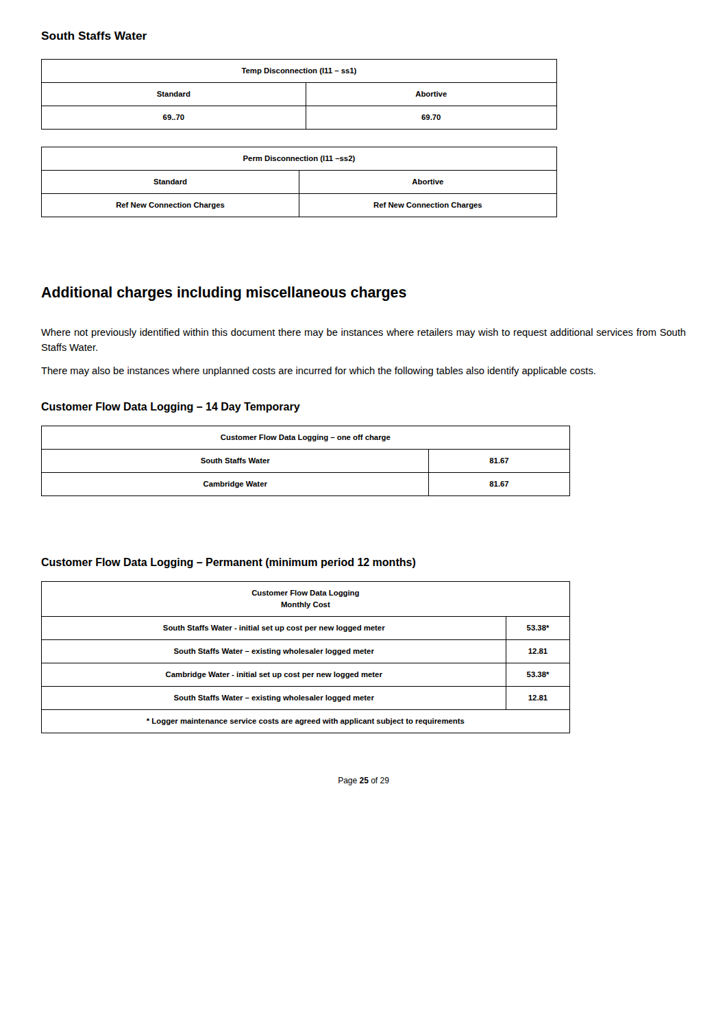South Staffs Water
| Temp Disconnection (I11 – ss1) |
| --- |
| Standard | Abortive |
| 69..70 | 69.70 |
| Perm Disconnection (I11 –ss2) |
| --- |
| Standard | Abortive |
| Ref New Connection Charges | Ref New Connection Charges |
Additional charges including miscellaneous charges
Where not previously identified within this document there may be instances where retailers may wish to request additional services from South Staffs Water.
There may also be instances where unplanned costs are incurred for which the following tables also identify applicable costs.
Customer Flow Data Logging – 14 Day Temporary
| Customer Flow Data Logging – one off charge |
| --- |
| South Staffs Water | 81.67 |
| Cambridge Water | 81.67 |
Customer Flow Data Logging – Permanent (minimum period 12 months)
| Customer Flow Data Logging Monthly Cost |
| --- |
| South Staffs Water - initial set up cost per new logged meter | 53.38* |
| South Staffs Water – existing wholesaler logged meter | 12.81 |
| Cambridge Water - initial set up cost per new logged meter | 53.38* |
| South Staffs Water – existing wholesaler logged meter | 12.81 |
| * Logger maintenance service costs are agreed with applicant subject to requirements |
Page 25 of 29